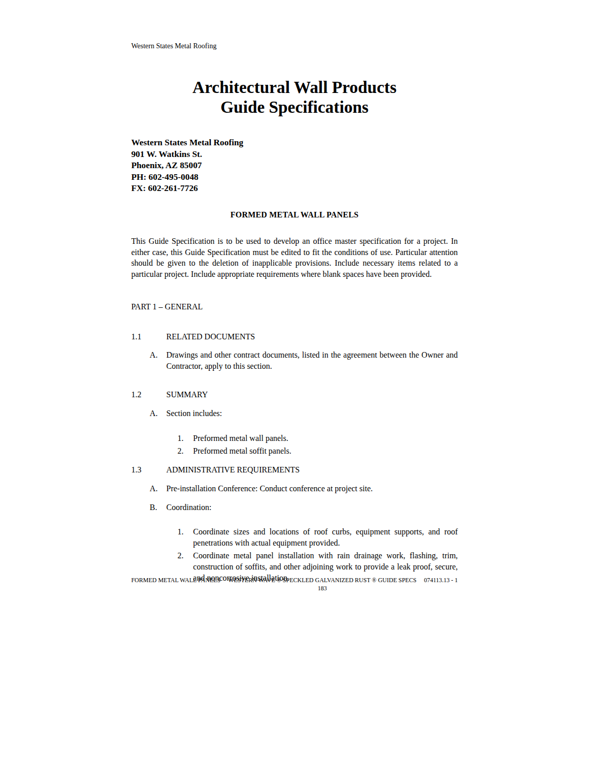Western States Metal Roofing
Architectural Wall Products
Guide Specifications
Western States Metal Roofing
901 W. Watkins St.
Phoenix, AZ 85007
PH: 602-495-0048
FX: 602-261-7726
FORMED METAL WALL PANELS
This Guide Specification is to be used to develop an office master specification for a project. In either case, this Guide Specification must be edited to fit the conditions of use. Particular attention should be given to the deletion of inapplicable provisions. Include necessary items related to a particular project. Include appropriate requirements where blank spaces have been provided.
PART 1 – GENERAL
1.1
RELATED DOCUMENTS
A.
Drawings and other contract documents, listed in the agreement between the Owner and Contractor, apply to this section.
1.2
SUMMARY
A.
Section includes:
1.
Preformed metal wall panels.
2.
Preformed metal soffit panels.
1.3
ADMINISTRATIVE REQUIREMENTS
A.
Pre-installation Conference: Conduct conference at project site.
B.
Coordination:
1.
Coordinate sizes and locations of roof curbs, equipment supports, and roof penetrations with actual equipment provided.
2.
Coordinate metal panel installation with rain drainage work, flashing, trim, construction of soffits, and other adjoining work to provide a leak proof, secure, and noncorrosive installation.
FORMED METAL WALL PANELS
WESTERN WAVE ® SPECKLED GALVANIZED RUST ® GUIDE SPECS 183
074113.13 - 1